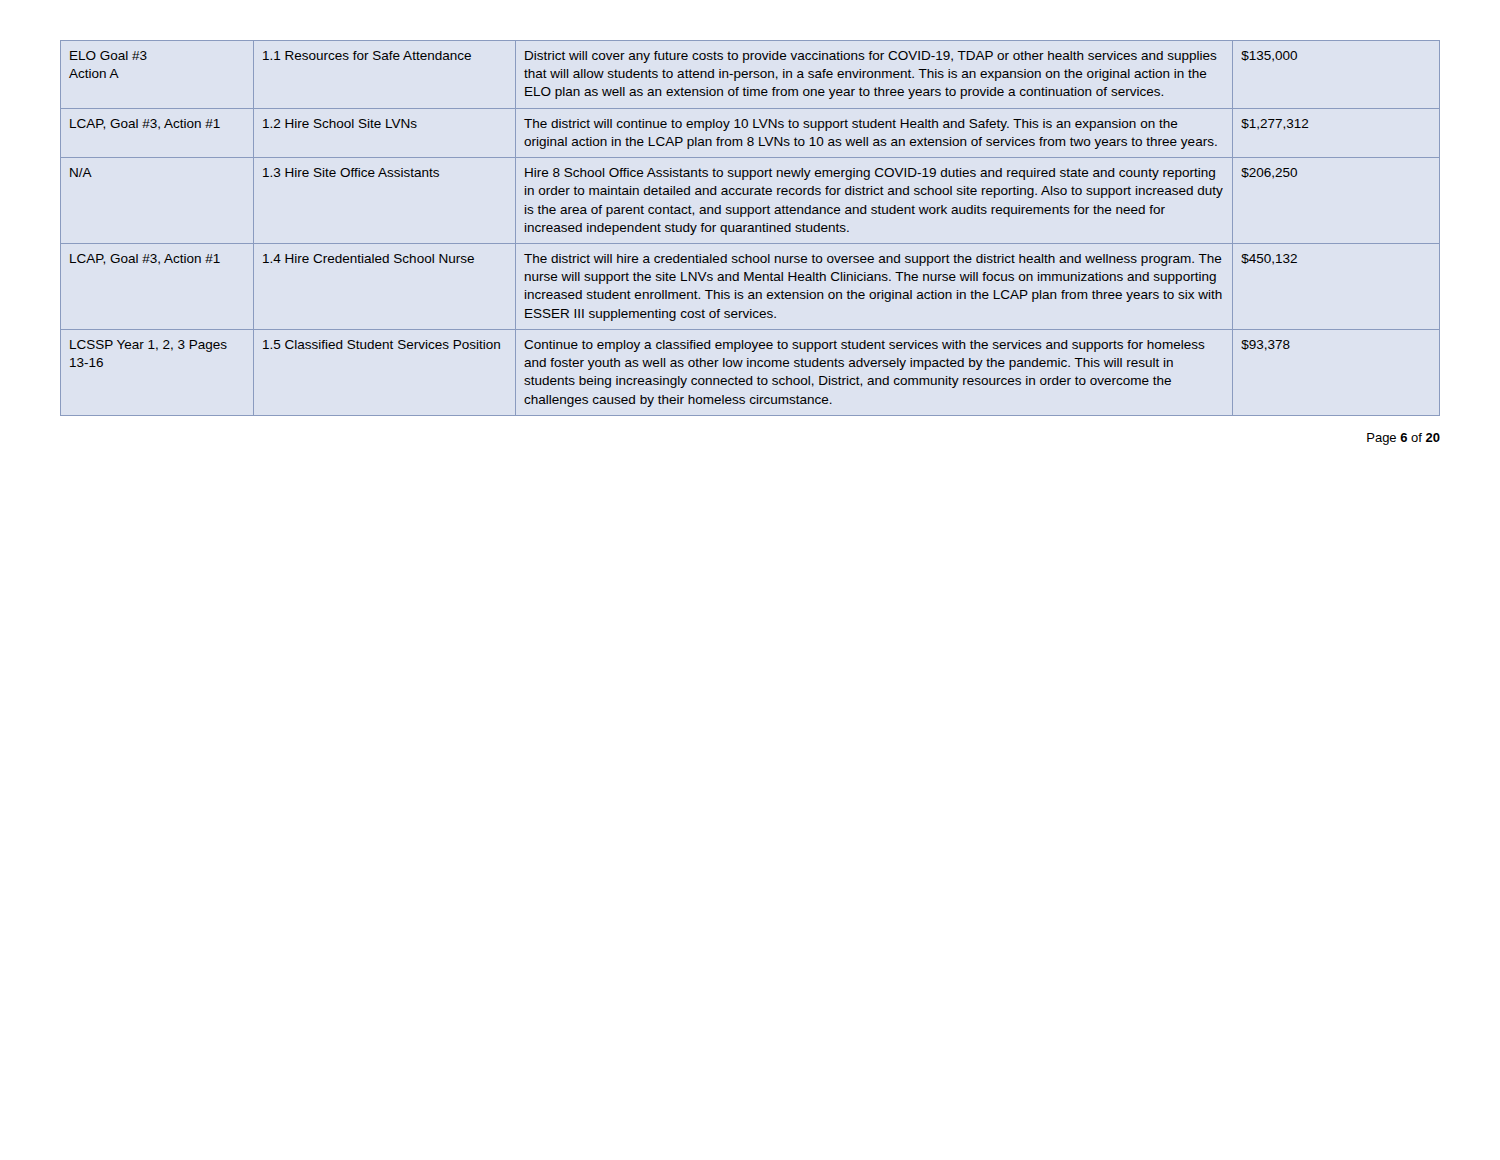| ELO Goal #3 Action A | 1.1 Resources for Safe Attendance | District will cover any future costs to provide vaccinations for COVID-19, TDAP or other health services and supplies that will allow students to attend in-person, in a safe environment. This is an expansion on the original action in the ELO plan as well as an extension of time from one year to three years to provide a continuation of services. | $135,000 |
| LCAP, Goal #3, Action #1 | 1.2 Hire School Site LVNs | The district will continue to employ 10 LVNs to support student Health and Safety. This is an expansion on the original action in the LCAP plan from 8 LVNs to 10 as well as an extension of services from two years to three years. | $1,277,312 |
| N/A | 1.3 Hire Site Office Assistants | Hire 8 School Office Assistants to support newly emerging COVID-19 duties and required state and county reporting in order to maintain detailed and accurate records for district and school site reporting. Also to support increased duty is the area of parent contact, and support attendance and student work audits requirements for the need for increased independent study for quarantined students. | $206,250 |
| LCAP, Goal #3, Action #1 | 1.4 Hire Credentialed School Nurse | The district will hire a credentialed school nurse to oversee and support the district health and wellness program. The nurse will support the site LNVs and Mental Health Clinicians. The nurse will focus on immunizations and supporting increased student enrollment. This is an extension on the original action in the LCAP plan from three years to six with ESSER III supplementing cost of services. | $450,132 |
| LCSSP Year 1, 2, 3 Pages 13-16 | 1.5 Classified Student Services Position | Continue to employ a classified employee to support student services with the services and supports for homeless and foster youth as well as other low income students adversely impacted by the pandemic. This will result in students being increasingly connected to school, District, and community resources in order to overcome the challenges caused by their homeless circumstance. | $93,378 |
Page 6 of 20